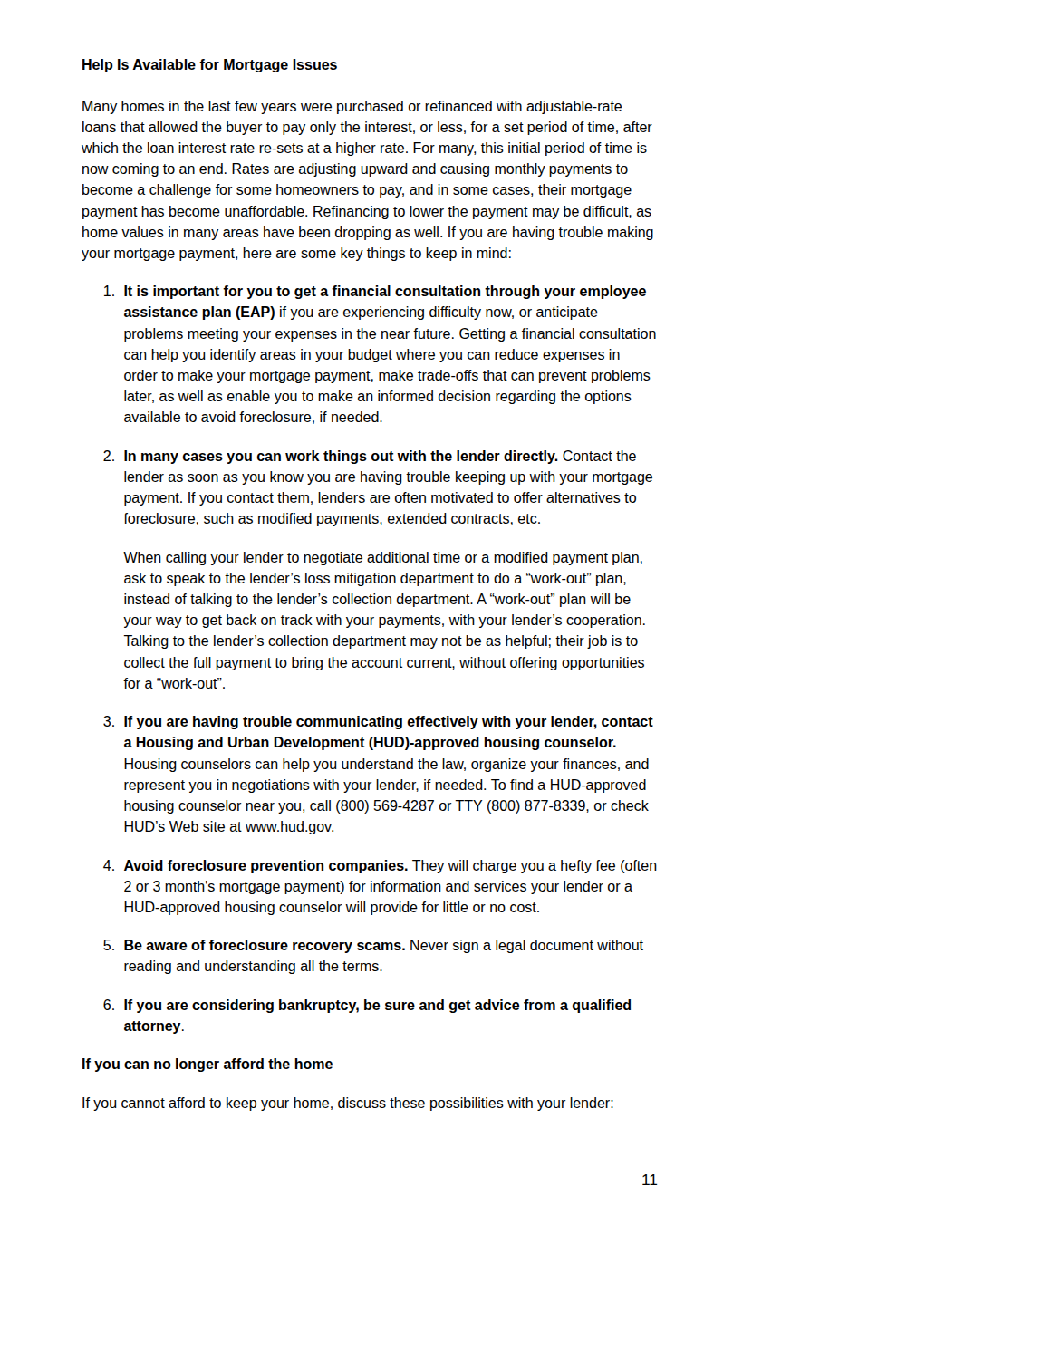Help Is Available for Mortgage Issues
Many homes in the last few years were purchased or refinanced with adjustable-rate loans that allowed the buyer to pay only the interest, or less, for a set period of time, after which the loan interest rate re-sets at a higher rate. For many, this initial period of time is now coming to an end. Rates are adjusting upward and causing monthly payments to become a challenge for some homeowners to pay, and in some cases, their mortgage payment has become unaffordable. Refinancing to lower the payment may be difficult, as home values in many areas have been dropping as well. If you are having trouble making your mortgage payment, here are some key things to keep in mind:
It is important for you to get a financial consultation through your employee assistance plan (EAP) if you are experiencing difficulty now, or anticipate problems meeting your expenses in the near future. Getting a financial consultation can help you identify areas in your budget where you can reduce expenses in order to make your mortgage payment, make trade-offs that can prevent problems later, as well as enable you to make an informed decision regarding the options available to avoid foreclosure, if needed.
In many cases you can work things out with the lender directly. Contact the lender as soon as you know you are having trouble keeping up with your mortgage payment. If you contact them, lenders are often motivated to offer alternatives to foreclosure, such as modified payments, extended contracts, etc.
When calling your lender to negotiate additional time or a modified payment plan, ask to speak to the lender’s loss mitigation department to do a “work-out” plan, instead of talking to the lender’s collection department. A “work-out” plan will be your way to get back on track with your payments, with your lender’s cooperation. Talking to the lender’s collection department may not be as helpful; their job is to collect the full payment to bring the account current, without offering opportunities for a “work-out”.
If you are having trouble communicating effectively with your lender, contact a Housing and Urban Development (HUD)-approved housing counselor. Housing counselors can help you understand the law, organize your finances, and represent you in negotiations with your lender, if needed. To find a HUD-approved housing counselor near you, call (800) 569-4287 or TTY (800) 877-8339, or check HUD’s Web site at www.hud.gov.
Avoid foreclosure prevention companies. They will charge you a hefty fee (often 2 or 3 month's mortgage payment) for information and services your lender or a HUD-approved housing counselor will provide for little or no cost.
Be aware of foreclosure recovery scams. Never sign a legal document without reading and understanding all the terms.
If you are considering bankruptcy, be sure and get advice from a qualified attorney.
If you can no longer afford the home
If you cannot afford to keep your home, discuss these possibilities with your lender:
11